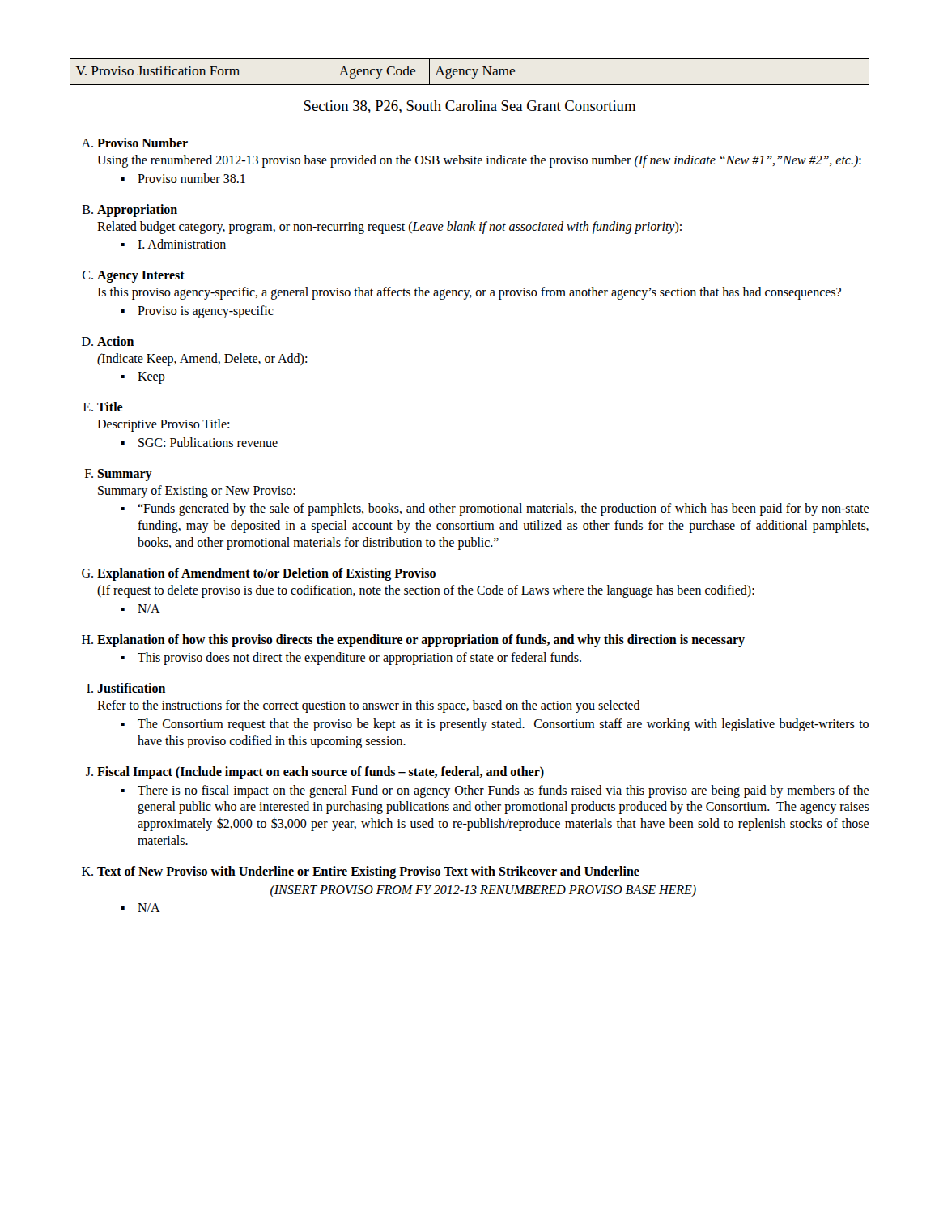| V. Proviso Justification Form | Agency Code | Agency Name |
Section 38, P26, South Carolina Sea Grant Consortium
Proviso Number Using the renumbered 2012-13 proviso base provided on the OSB website indicate the proviso number (If new indicate “New #1”,”New #2”, etc.):
Proviso number 38.1
Appropriation Related budget category, program, or non-recurring request (Leave blank if not associated with funding priority):
I. Administration
Agency Interest Is this proviso agency-specific, a general proviso that affects the agency, or a proviso from another agency’s section that has had consequences?
Proviso is agency-specific
Action (Indicate Keep, Amend, Delete, or Add):
Keep
Title Descriptive Proviso Title:
SGC: Publications revenue
Summary Summary of Existing or New Proviso:
“Funds generated by the sale of pamphlets, books, and other promotional materials, the production of which has been paid for by non-state funding, may be deposited in a special account by the consortium and utilized as other funds for the purchase of additional pamphlets, books, and other promotional materials for distribution to the public.”
Explanation of Amendment to/or Deletion of Existing Proviso (If request to delete proviso is due to codification, note the section of the Code of Laws where the language has been codified):
N/A
Explanation of how this proviso directs the expenditure or appropriation of funds, and why this direction is necessary
This proviso does not direct the expenditure or appropriation of state or federal funds.
Justification Refer to the instructions for the correct question to answer in this space, based on the action you selected
The Consortium request that the proviso be kept as it is presently stated. Consortium staff are working with legislative budget-writers to have this proviso codified in this upcoming session.
Fiscal Impact (Include impact on each source of funds – state, federal, and other)
There is no fiscal impact on the general Fund or on agency Other Funds as funds raised via this proviso are being paid by members of the general public who are interested in purchasing publications and other promotional products produced by the Consortium. The agency raises approximately $2,000 to $3,000 per year, which is used to re-publish/reproduce materials that have been sold to replenish stocks of those materials.
Text of New Proviso with Underline or Entire Existing Proviso Text with Strikeover and Underline (INSERT PROVISO FROM FY 2012-13 RENUMBERED PROVISO BASE HERE)
N/A